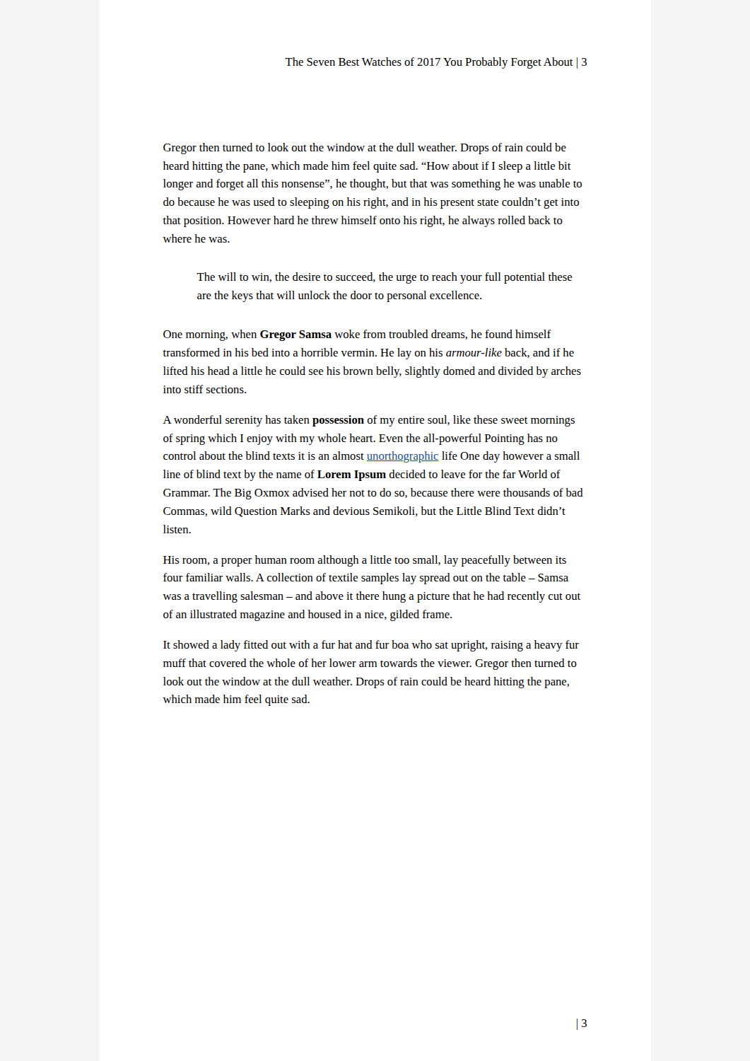The Seven Best Watches of 2017 You Probably Forget About | 3
Gregor then turned to look out the window at the dull weather. Drops of rain could be heard hitting the pane, which made him feel quite sad. “How about if I sleep a little bit longer and forget all this nonsense”, he thought, but that was something he was unable to do because he was used to sleeping on his right, and in his present state couldn’t get into that position. However hard he threw himself onto his right, he always rolled back to where he was.
The will to win, the desire to succeed, the urge to reach your full potential these are the keys that will unlock the door to personal excellence.
One morning, when Gregor Samsa woke from troubled dreams, he found himself transformed in his bed into a horrible vermin. He lay on his armour-like back, and if he lifted his head a little he could see his brown belly, slightly domed and divided by arches into stiff sections.
A wonderful serenity has taken possession of my entire soul, like these sweet mornings of spring which I enjoy with my whole heart. Even the all-powerful Pointing has no control about the blind texts it is an almost unorthographic life One day however a small line of blind text by the name of Lorem Ipsum decided to leave for the far World of Grammar. The Big Oxmox advised her not to do so, because there were thousands of bad Commas, wild Question Marks and devious Semikoli, but the Little Blind Text didn’t listen.
His room, a proper human room although a little too small, lay peacefully between its four familiar walls. A collection of textile samples lay spread out on the table – Samsa was a travelling salesman – and above it there hung a picture that he had recently cut out of an illustrated magazine and housed in a nice, gilded frame.
It showed a lady fitted out with a fur hat and fur boa who sat upright, raising a heavy fur muff that covered the whole of her lower arm towards the viewer. Gregor then turned to look out the window at the dull weather. Drops of rain could be heard hitting the pane, which made him feel quite sad.
| 3